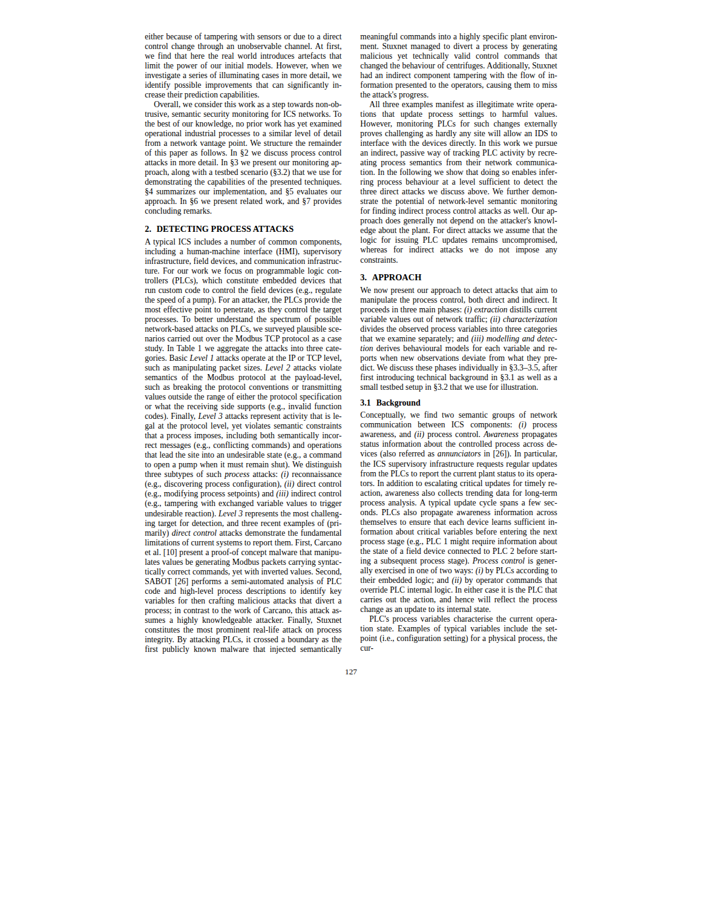either because of tampering with sensors or due to a direct control change through an unobservable channel. At first, we find that here the real world introduces artefacts that limit the power of our initial models. However, when we investigate a series of illuminating cases in more detail, we identify possible improvements that can significantly increase their prediction capabilities.
Overall, we consider this work as a step towards non-obtrusive, semantic security monitoring for ICS networks. To the best of our knowledge, no prior work has yet examined operational industrial processes to a similar level of detail from a network vantage point. We structure the remainder of this paper as follows. In §2 we discuss process control attacks in more detail. In §3 we present our monitoring approach, along with a testbed scenario (§3.2) that we use for demonstrating the capabilities of the presented techniques. §4 summarizes our implementation, and §5 evaluates our approach. In §6 we present related work, and §7 provides concluding remarks.
2. DETECTING PROCESS ATTACKS
A typical ICS includes a number of common components, including a human-machine interface (HMI), supervisory infrastructure, field devices, and communication infrastructure. For our work we focus on programmable logic controllers (PLCs), which constitute embedded devices that run custom code to control the field devices (e.g., regulate the speed of a pump). For an attacker, the PLCs provide the most effective point to penetrate, as they control the target processes. To better understand the spectrum of possible network-based attacks on PLCs, we surveyed plausible scenarios carried out over the Modbus TCP protocol as a case study. In Table 1 we aggregate the attacks into three categories. Basic Level 1 attacks operate at the IP or TCP level, such as manipulating packet sizes. Level 2 attacks violate semantics of the Modbus protocol at the payload-level, such as breaking the protocol conventions or transmitting values outside the range of either the protocol specification or what the receiving side supports (e.g., invalid function codes). Finally, Level 3 attacks represent activity that is legal at the protocol level, yet violates semantic constraints that a process imposes, including both semantically incorrect messages (e.g., conflicting commands) and operations that lead the site into an undesirable state (e.g., a command to open a pump when it must remain shut). We distinguish three subtypes of such process attacks: (i) reconnaissance (e.g., discovering process configuration), (ii) direct control (e.g., modifying process setpoints) and (iii) indirect control (e.g., tampering with exchanged variable values to trigger undesirable reaction). Level 3 represents the most challenging target for detection, and three recent examples of (primarily) direct control attacks demonstrate the fundamental limitations of current systems to report them. First, Carcano et al. [10] present a proof-of concept malware that manipulates values be generating Modbus packets carrying syntactically correct commands, yet with inverted values. Second, SABOT [26] performs a semi-automated analysis of PLC code and high-level process descriptions to identify key variables for then crafting malicious attacks that divert a process; in contrast to the work of Carcano, this attack assumes a highly knowledgeable attacker. Finally, Stuxnet constitutes the most prominent real-life attack on process integrity. By attacking PLCs, it crossed a boundary as the first publicly known malware that injected semantically meaningful commands into a highly specific plant environment. Stuxnet managed to divert a process by generating malicious yet technically valid control commands that changed the behaviour of centrifuges. Additionally, Stuxnet had an indirect component tampering with the flow of information presented to the operators, causing them to miss the attack's progress.
All three examples manifest as illegitimate write operations that update process settings to harmful values. However, monitoring PLCs for such changes externally proves challenging as hardly any site will allow an IDS to interface with the devices directly. In this work we pursue an indirect, passive way of tracking PLC activity by recreating process semantics from their network communication. In the following we show that doing so enables inferring process behaviour at a level sufficient to detect the three direct attacks we discuss above. We further demonstrate the potential of network-level semantic monitoring for finding indirect process control attacks as well. Our approach does generally not depend on the attacker's knowledge about the plant. For direct attacks we assume that the logic for issuing PLC updates remains uncompromised, whereas for indirect attacks we do not impose any constraints.
3. APPROACH
We now present our approach to detect attacks that aim to manipulate the process control, both direct and indirect. It proceeds in three main phases: (i) extraction distills current variable values out of network traffic; (ii) characterization divides the observed process variables into three categories that we examine separately; and (iii) modelling and detection derives behavioural models for each variable and reports when new observations deviate from what they predict. We discuss these phases individually in §3.3–3.5, after first introducing technical background in §3.1 as well as a small testbed setup in §3.2 that we use for illustration.
3.1 Background
Conceptually, we find two semantic groups of network communication between ICS components: (i) process awareness, and (ii) process control. Awareness propagates status information about the controlled process across devices (also referred as annunciators in [26]). In particular, the ICS supervisory infrastructure requests regular updates from the PLCs to report the current plant status to its operators. In addition to escalating critical updates for timely reaction, awareness also collects trending data for long-term process analysis. A typical update cycle spans a few seconds. PLCs also propagate awareness information across themselves to ensure that each device learns sufficient information about critical variables before entering the next process stage (e.g., PLC 1 might require information about the state of a field device connected to PLC 2 before starting a subsequent process stage). Process control is generally exercised in one of two ways: (i) by PLCs according to their embedded logic; and (ii) by operator commands that override PLC internal logic. In either case it is the PLC that carries out the action, and hence will reflect the process change as an update to its internal state.
PLC's process variables characterise the current operation state. Examples of typical variables include the setpoint (i.e., configuration setting) for a physical process, the cur-
127